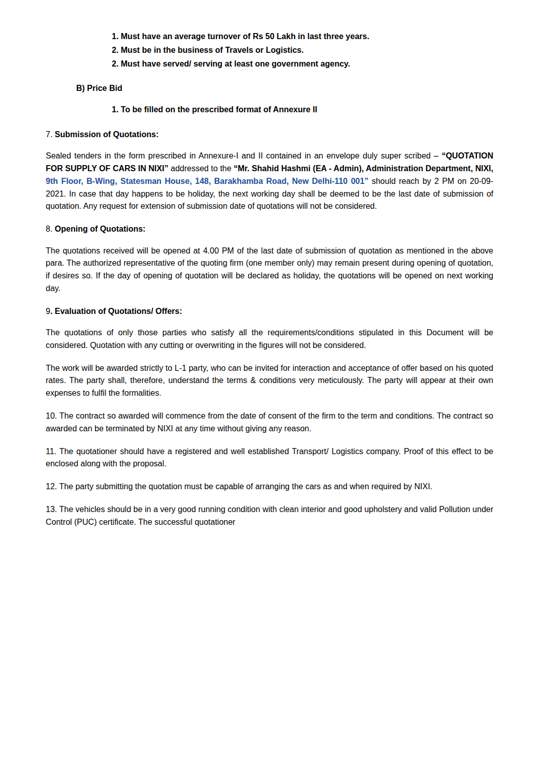1. Must have an average turnover of Rs 50 Lakh in last three years.
2. Must be in the business of Travels or Logistics.
2. Must have served/ serving at least one government agency.
B) Price Bid
1. To be filled on the prescribed format of Annexure II
7. Submission of Quotations:
Sealed tenders in the form prescribed in Annexure-I and II contained in an envelope duly super scribed – “QUOTATION FOR SUPPLY OF CARS IN NIXI” addressed to the “Mr. Shahid Hashmi (EA - Admin), Administration Department, NIXI, 9th Floor, B-Wing, Statesman House, 148, Barakhamba Road, New Delhi-110 001” should reach by 2 PM on 20-09-2021. In case that day happens to be holiday, the next working day shall be deemed to be the last date of submission of quotation. Any request for extension of submission date of quotations will not be considered.
8. Opening of Quotations:
The quotations received will be opened at 4.00 PM of the last date of submission of quotation as mentioned in the above para. The authorized representative of the quoting firm (one member only) may remain present during opening of quotation, if desires so. If the day of opening of quotation will be declared as holiday, the quotations will be opened on next working day.
9. Evaluation of Quotations/ Offers:
The quotations of only those parties who satisfy all the requirements/conditions stipulated in this Document will be considered. Quotation with any cutting or overwriting in the figures will not be considered.
The work will be awarded strictly to L-1 party, who can be invited for interaction and acceptance of offer based on his quoted rates. The party shall, therefore, understand the terms & conditions very meticulously. The party will appear at their own expenses to fulfil the formalities.
10. The contract so awarded will commence from the date of consent of the firm to the term and conditions. The contract so awarded can be terminated by NIXI at any time without giving any reason.
11. The quotationer should have a registered and well established Transport/ Logistics company. Proof of this effect to be enclosed along with the proposal.
12. The party submitting the quotation must be capable of arranging the cars as and when required by NIXI.
13. The vehicles should be in a very good running condition with clean interior and good upholstery and valid Pollution under Control (PUC) certificate. The successful quotationer